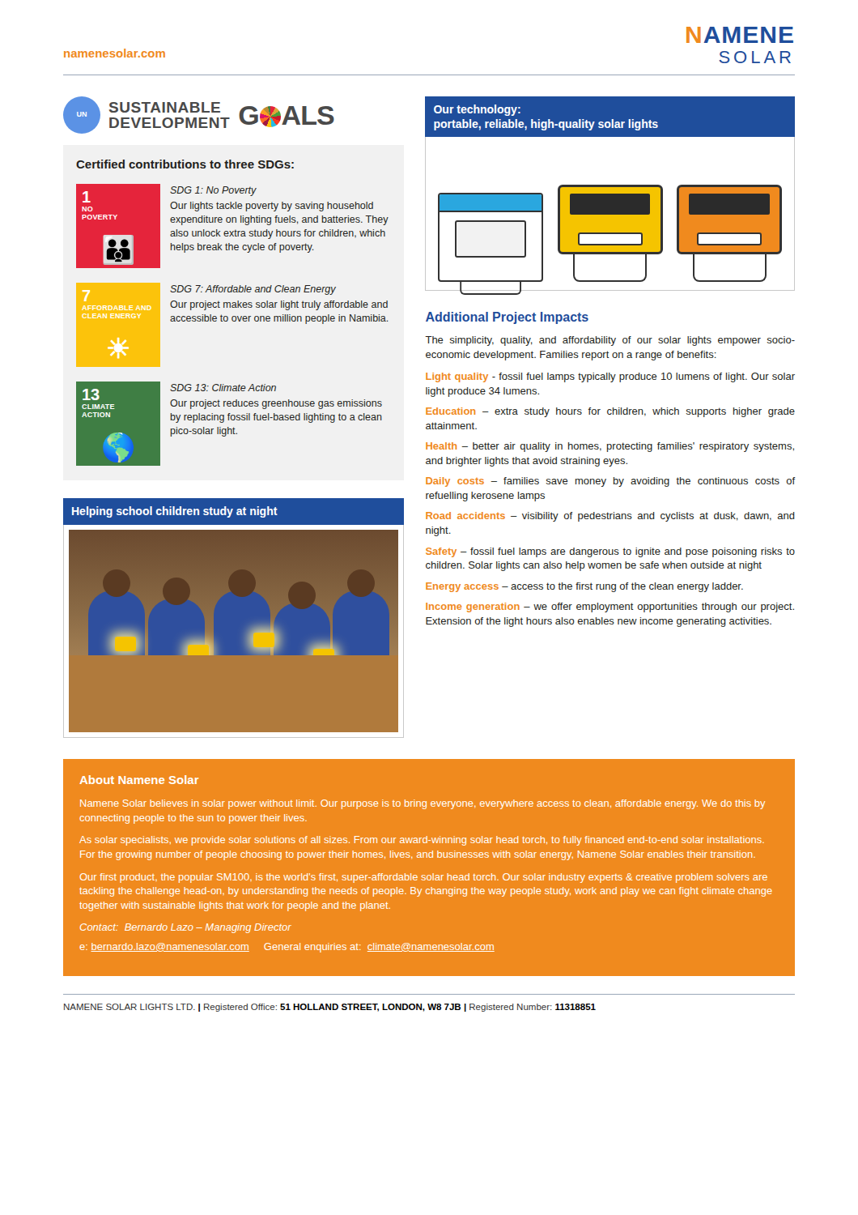namenesolar.com
NAMENE
SOLAR
UN
SUSTAINABLE DEVELOPMENT
G ALS
Certified contributions to three SDGs:
1 NO
POVERTY 👪
SDG 1: No Poverty Our lights tackle poverty by saving household expenditure on lighting fuels, and batteries. They also unlock extra study hours for children, which helps break the cycle of poverty.
7 AFFORDABLE AND
CLEAN ENERGY ☀
SDG 7: Affordable and Clean Energy Our project makes solar light truly affordable and accessible to over one million people in Namibia.
13 CLIMATE
ACTION 🌎
SDG 13: Climate Action Our project reduces greenhouse gas emissions by replacing fossil fuel-based lighting to a clean pico-solar light.
Helping school children study at night
Our technology:
portable, reliable, high-quality solar lights
Additional Project Impacts
The simplicity, quality, and affordability of our solar lights empower socio-economic development. Families report on a range of benefits:
Light quality - fossil fuel lamps typically produce 10 lumens of light. Our solar light produce 34 lumens.
Education – extra study hours for children, which supports higher grade attainment.
Health – better air quality in homes, protecting families' respiratory systems, and brighter lights that avoid straining eyes.
Daily costs – families save money by avoiding the continuous costs of refuelling kerosene lamps
Road accidents – visibility of pedestrians and cyclists at dusk, dawn, and night.
Safety – fossil fuel lamps are dangerous to ignite and pose poisoning risks to children. Solar lights can also help women be safe when outside at night
Energy access – access to the first rung of the clean energy ladder.
Income generation – we offer employment opportunities through our project. Extension of the light hours also enables new income generating activities.
About Namene Solar
Namene Solar believes in solar power without limit. Our purpose is to bring everyone, everywhere access to clean, affordable energy. We do this by connecting people to the sun to power their lives.
As solar specialists, we provide solar solutions of all sizes. From our award-winning solar head torch, to fully financed end-to-end solar installations. For the growing number of people choosing to power their homes, lives, and businesses with solar energy, Namene Solar enables their transition.
Our first product, the popular SM100, is the world's first, super-affordable solar head torch. Our solar industry experts & creative problem solvers are tackling the challenge head-on, by understanding the needs of people. By changing the way people study, work and play we can fight climate change together with sustainable lights that work for people and the planet.
Contact: Bernardo Lazo – Managing Director
e: bernardo.lazo@namenesolar.com General enquiries at: climate@namenesolar.com
NAMENE SOLAR LIGHTS LTD. | Registered Office: 51 HOLLAND STREET, LONDON, W8 7JB | Registered Number: 11318851